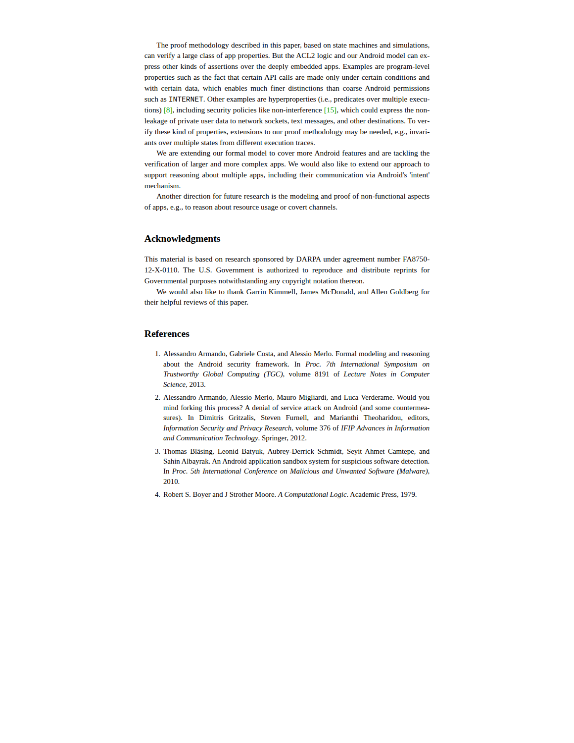The proof methodology described in this paper, based on state machines and simulations, can verify a large class of app properties. But the ACL2 logic and our Android model can express other kinds of assertions over the deeply embedded apps. Examples are program-level properties such as the fact that certain API calls are made only under certain conditions and with certain data, which enables much finer distinctions than coarse Android permissions such as INTERNET. Other examples are hyperproperties (i.e., predicates over multiple executions) [8], including security policies like non-interference [15], which could express the non-leakage of private user data to network sockets, text messages, and other destinations. To verify these kind of properties, extensions to our proof methodology may be needed, e.g., invariants over multiple states from different execution traces.
We are extending our formal model to cover more Android features and are tackling the verification of larger and more complex apps. We would also like to extend our approach to support reasoning about multiple apps, including their communication via Android's 'intent' mechanism.
Another direction for future research is the modeling and proof of non-functional aspects of apps, e.g., to reason about resource usage or covert channels.
Acknowledgments
This material is based on research sponsored by DARPA under agreement number FA8750-12-X-0110. The U.S. Government is authorized to reproduce and distribute reprints for Governmental purposes notwithstanding any copyright notation thereon.
We would also like to thank Garrin Kimmell, James McDonald, and Allen Goldberg for their helpful reviews of this paper.
References
Alessandro Armando, Gabriele Costa, and Alessio Merlo. Formal modeling and reasoning about the Android security framework. In Proc. 7th International Symposium on Trustworthy Global Computing (TGC), volume 8191 of Lecture Notes in Computer Science, 2013.
Alessandro Armando, Alessio Merlo, Mauro Migliardi, and Luca Verderame. Would you mind forking this process? A denial of service attack on Android (and some countermeasures). In Dimitris Gritzalis, Steven Furnell, and Marianthi Theoharidou, editors, Information Security and Privacy Research, volume 376 of IFIP Advances in Information and Communication Technology. Springer, 2012.
Thomas Bläsing, Leonid Batyuk, Aubrey-Derrick Schmidt, Seyit Ahmet Camtepe, and Sahin Albayrak. An Android application sandbox system for suspicious software detection. In Proc. 5th International Conference on Malicious and Unwanted Software (Malware), 2010.
Robert S. Boyer and J Strother Moore. A Computational Logic. Academic Press, 1979.